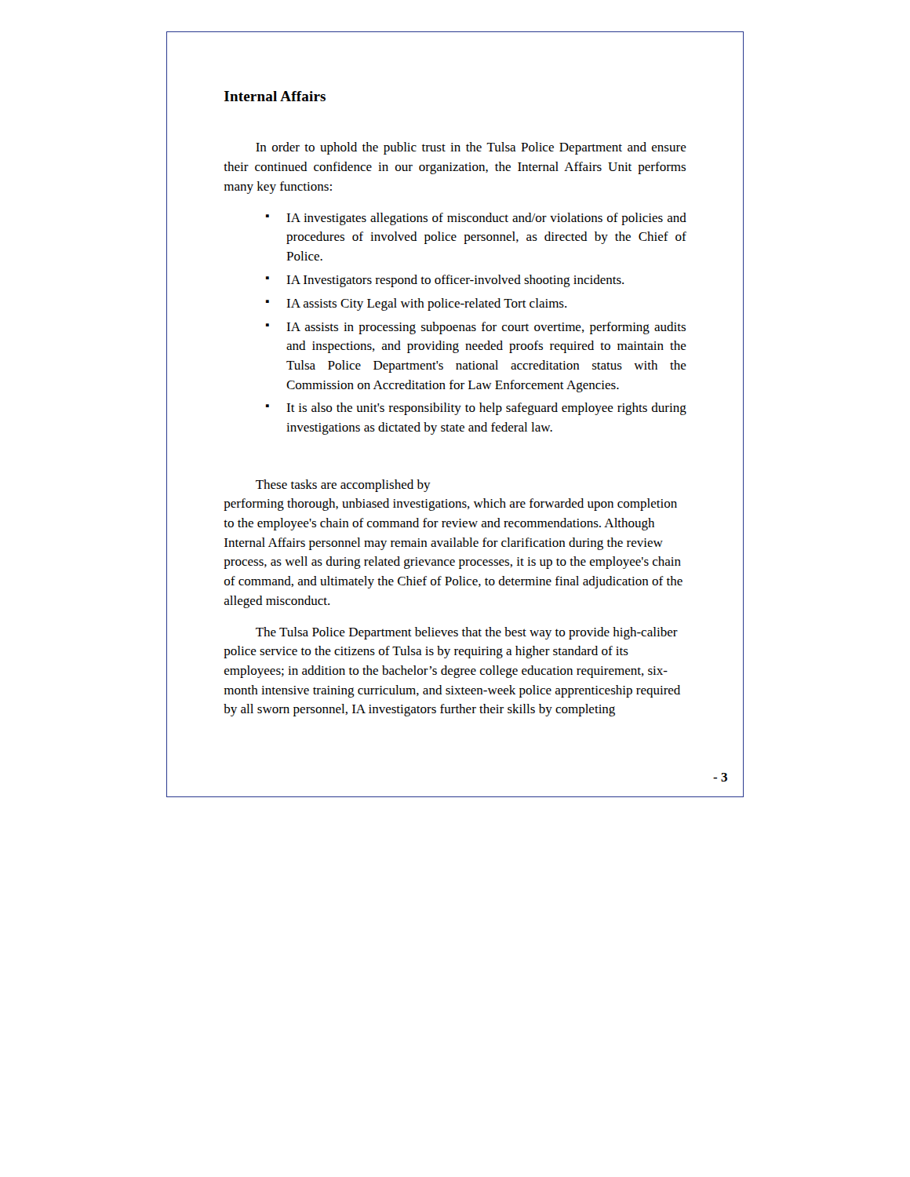Internal Affairs
In order to uphold the public trust in the Tulsa Police Department and ensure their continued confidence in our organization, the Internal Affairs Unit performs many key functions:
IA investigates allegations of misconduct and/or violations of policies and procedures of involved police personnel, as directed by the Chief of Police.
IA Investigators respond to officer-involved shooting incidents.
IA assists City Legal with police-related Tort claims.
IA assists in processing subpoenas for court overtime, performing audits and inspections, and providing needed proofs required to maintain the Tulsa Police Department's national accreditation status with the Commission on Accreditation for Law Enforcement Agencies.
It is also the unit's responsibility to help safeguard employee rights during investigations as dictated by state and federal law.
These tasks are accomplished by performing thorough, unbiased investigations, which are forwarded upon completion to the employee's chain of command for review and recommendations. Although Internal Affairs personnel may remain available for clarification during the review process, as well as during related grievance processes, it is up to the employee's chain of command, and ultimately the Chief of Police, to determine final adjudication of the alleged misconduct.
The Tulsa Police Department believes that the best way to provide high-caliber police service to the citizens of Tulsa is by requiring a higher standard of its employees; in addition to the bachelor’s degree college education requirement, six-month intensive training curriculum, and sixteen-week police apprenticeship required by all sworn personnel, IA investigators further their skills by completing
- 3